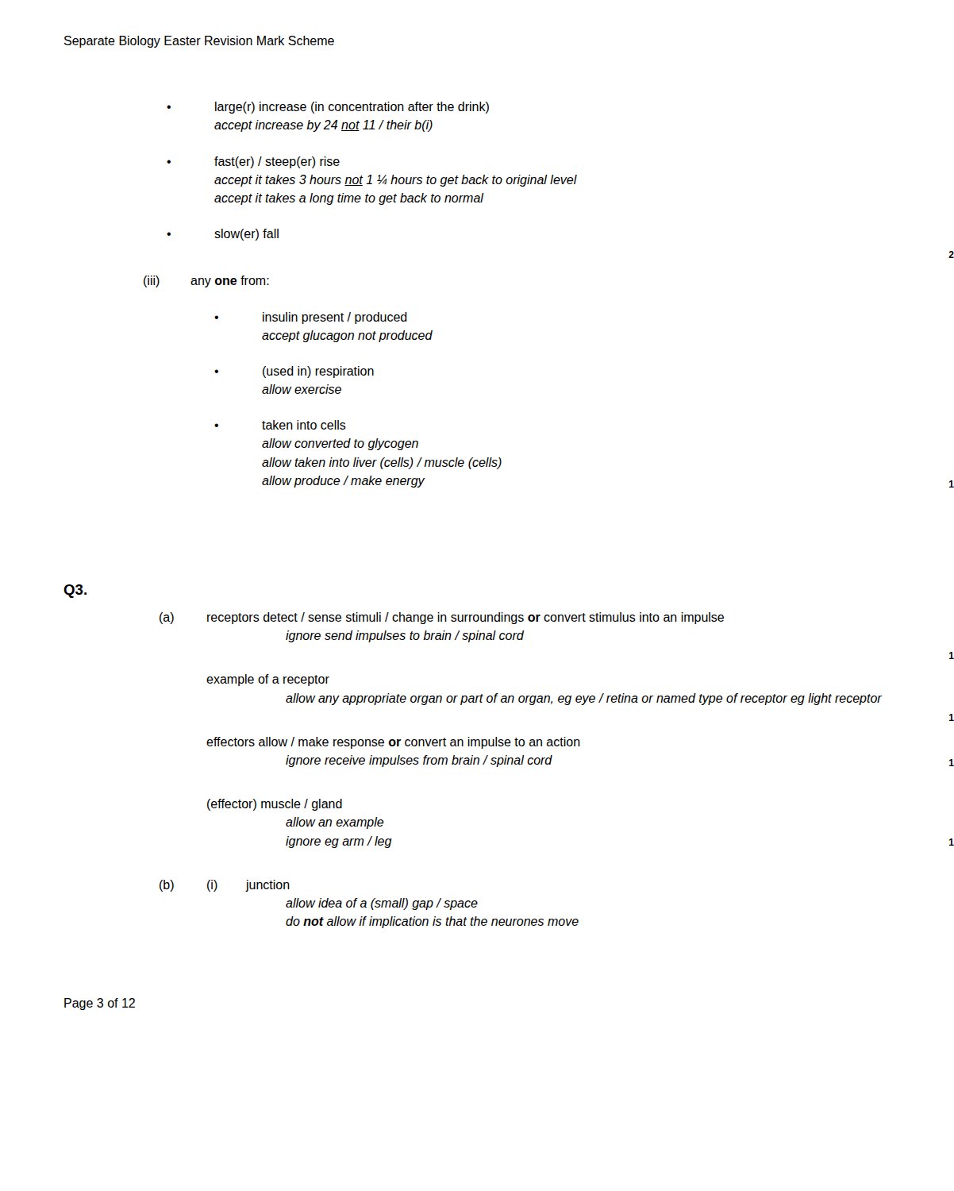Separate Biology Easter Revision Mark Scheme
•
large(r) increase (in concentration after the drink)
accept increase by 24 not 11 / their b(i)
•
fast(er) / steep(er) rise
accept it takes 3 hours not 1 ¼ hours to get back to original level
accept it takes a long time to get back to normal
•
slow(er) fall
2
(iii)
any one from:
•
insulin present / produced
accept glucagon not produced
•
(used in) respiration
allow exercise
•
taken into cells
allow converted to glycogen
allow taken into liver (cells) / muscle (cells)
allow produce / make energy
1
[6]
Q3.
(a)
receptors detect / sense stimuli / change in surroundings or convert stimulus into an impulse
ignore send impulses to brain / spinal cord
1
example of a receptor
allow any appropriate organ or part of an organ, eg eye / retina or named type of receptor eg light receptor
1
effectors allow / make response or convert an impulse to an action
ignore receive impulses from brain / spinal cord
1
(effector) muscle / gland
allow an example
ignore eg arm / leg
1
(b)
(i)
junction
allow idea of a (small) gap / space
do not allow if implication is that the neurones move
1
Page 3 of 12